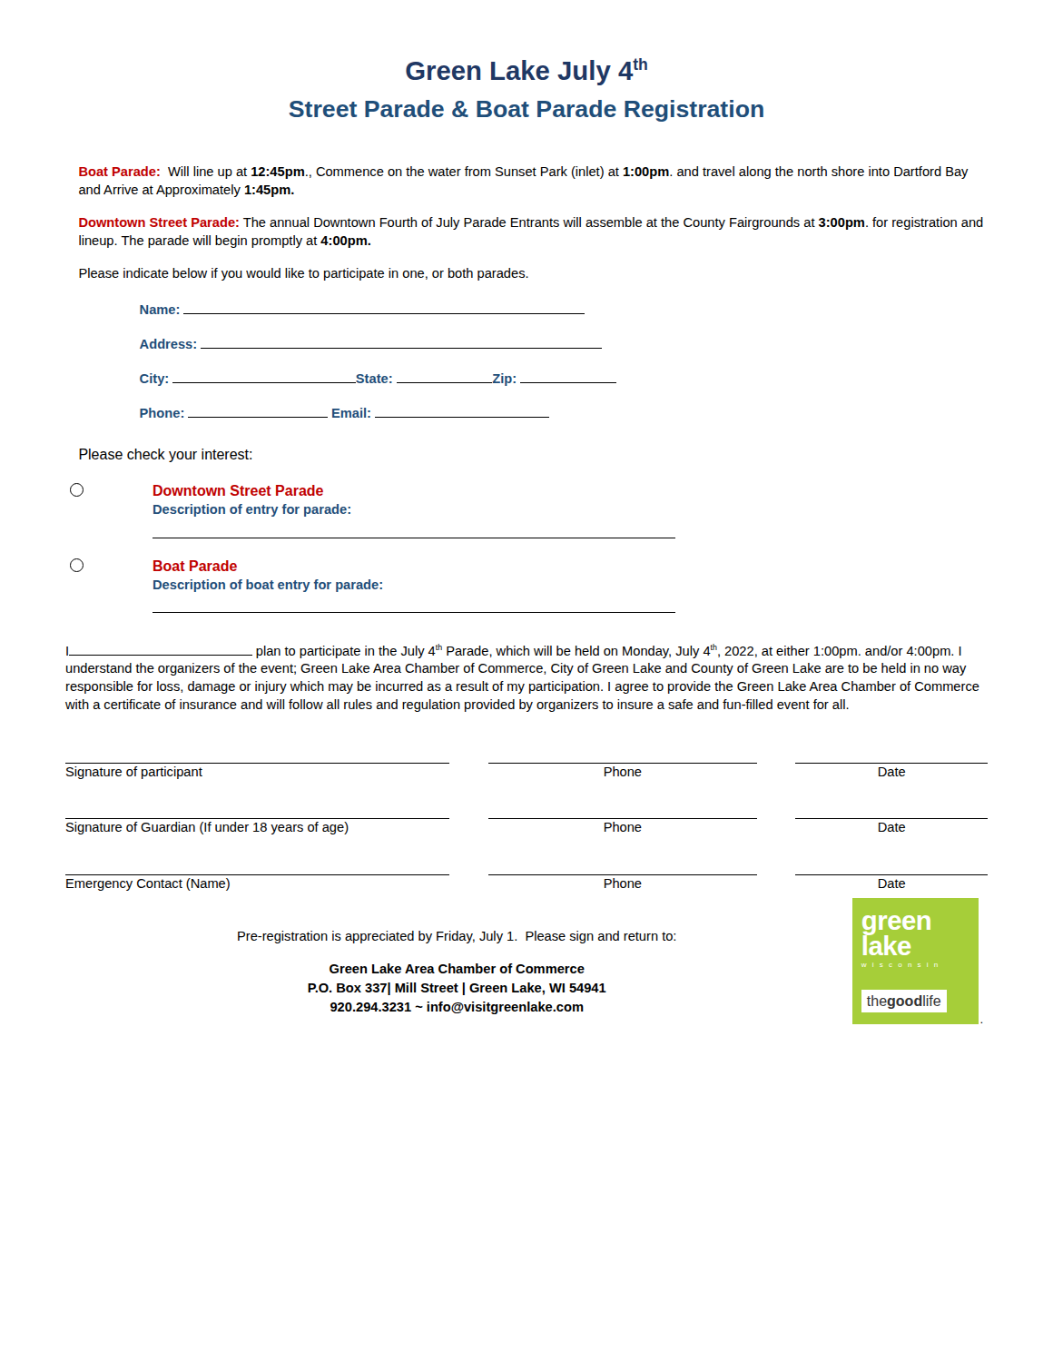Green Lake July 4th
Street Parade & Boat Parade Registration
Boat Parade: Will line up at 12:45pm., Commence on the water from Sunset Park (inlet) at 1:00pm. and travel along the north shore into Dartford Bay and Arrive at Approximately 1:45pm.
Downtown Street Parade: The annual Downtown Fourth of July Parade Entrants will assemble at the County Fairgrounds at 3:00pm. for registration and lineup. The parade will begin promptly at 4:00pm.
Please indicate below if you would like to participate in one, or both parades.
Name:
Address:
City: State: Zip:
Phone: Email:
Please check your interest:
Downtown Street Parade
Description of entry for parade:
Boat Parade
Description of boat entry for parade:
I plan to participate in the July 4th Parade, which will be held on Monday, July 4th, 2022, at either 1:00pm. and/or 4:00pm. I understand the organizers of the event; Green Lake Area Chamber of Commerce, City of Green Lake and County of Green Lake are to be held in no way responsible for loss, damage or injury which may be incurred as a result of my participation. I agree to provide the Green Lake Area Chamber of Commerce with a certificate of insurance and will follow all rules and regulation provided by organizers to insure a safe and fun-filled event for all.
| Signature of participant | | Phone | | Date |
| Signature of Guardian (If under 18 years of age) | | Phone | | Date |
| Emergency Contact (Name) | | Phone | | Date |
Pre-registration is appreciated by Friday, July 1. Please sign and return to:
Green Lake Area Chamber of Commerce
P.O. Box 337| Mill Street | Green Lake, WI 54941
920.294.3231 ~ info@visitgreenlake.com
green
lake
w i s c o n s i n
thegoodlife
.